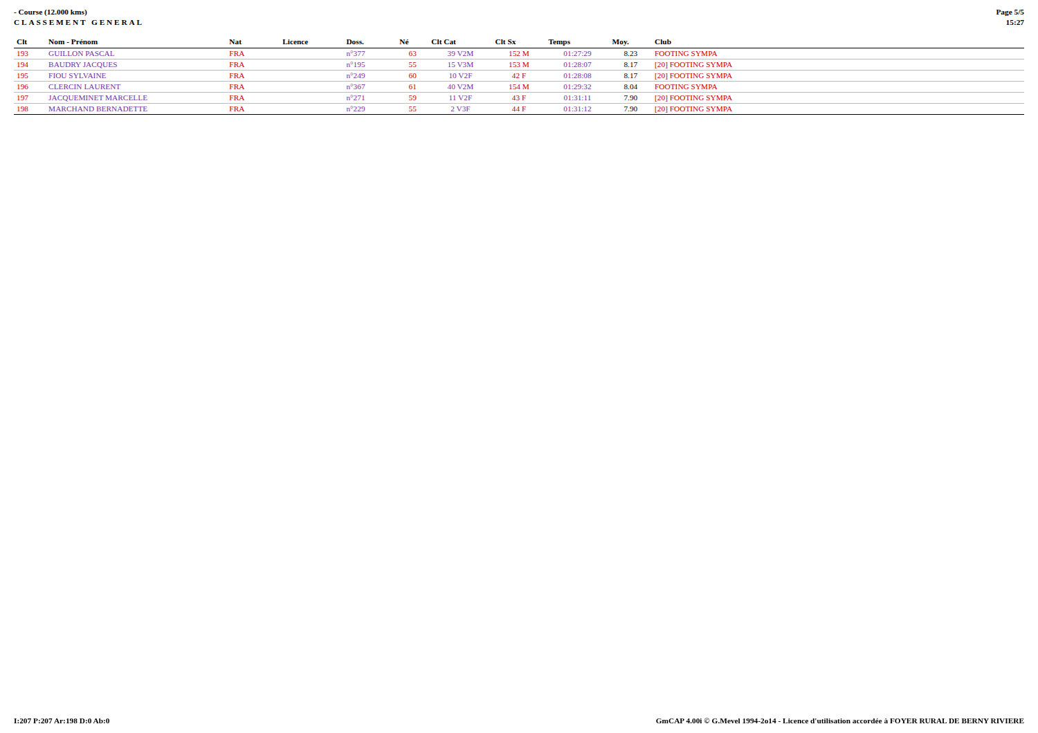- Course (12.000 kms)
C L A S S E M E N T G E N E R A L
Page 5/5
15:27
| Clt | Nom - Prénom | Nat | Licence | Doss. | Né | Clt Cat | Clt Sx | Temps | Moy. | Club |
| --- | --- | --- | --- | --- | --- | --- | --- | --- | --- | --- |
| 193 | GUILLON PASCAL | FRA | | n°377 | 63 | 39 V2M | 152 M | 01:27:29 | 8.23 | FOOTING SYMPA |
| 194 | BAUDRY JACQUES | FRA | | n°195 | 55 | 15 V3M | 153 M | 01:28:07 | 8.17 | [20] FOOTING SYMPA |
| 195 | FIOU SYLVAINE | FRA | | n°249 | 60 | 10 V2F | 42 F | 01:28:08 | 8.17 | [20] FOOTING SYMPA |
| 196 | CLERCIN LAURENT | FRA | | n°367 | 61 | 40 V2M | 154 M | 01:29:32 | 8.04 | FOOTING SYMPA |
| 197 | JACQUEMINET MARCELLE | FRA | | n°271 | 59 | 11 V2F | 43 F | 01:31:11 | 7.90 | [20] FOOTING SYMPA |
| 198 | MARCHAND BERNADETTE | FRA | | n°229 | 55 | 2 V3F | 44 F | 01:31:12 | 7.90 | [20] FOOTING SYMPA |
I:207 P:207 Ar:198 D:0 Ab:0
GmCAP 4.00i © G.Mevel 1994-2o14 - Licence d'utilisation accordée à FOYER RURAL DE BERNY RIVIERE